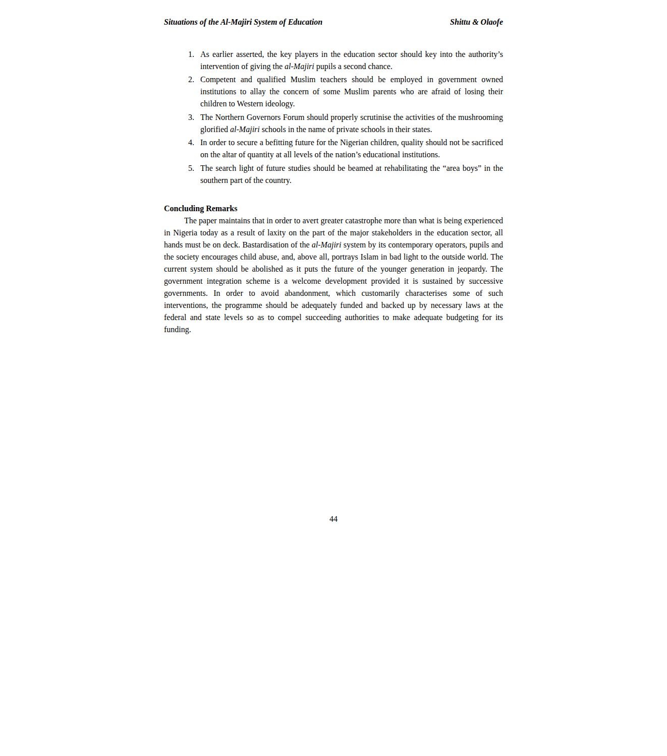Situations of the Al-Majiri System of Education Shittu & Olaofe
As earlier asserted, the key players in the education sector should key into the authority’s intervention of giving the al-Majiri pupils a second chance.
Competent and qualified Muslim teachers should be employed in government owned institutions to allay the concern of some Muslim parents who are afraid of losing their children to Western ideology.
The Northern Governors Forum should properly scrutinise the activities of the mushrooming glorified al-Majiri schools in the name of private schools in their states.
In order to secure a befitting future for the Nigerian children, quality should not be sacrificed on the altar of quantity at all levels of the nation’s educational institutions.
The search light of future studies should be beamed at rehabilitating the “area boys” in the southern part of the country.
Concluding Remarks
The paper maintains that in order to avert greater catastrophe more than what is being experienced in Nigeria today as a result of laxity on the part of the major stakeholders in the education sector, all hands must be on deck. Bastardisation of the al-Majiri system by its contemporary operators, pupils and the society encourages child abuse, and, above all, portrays Islam in bad light to the outside world. The current system should be abolished as it puts the future of the younger generation in jeopardy. The government integration scheme is a welcome development provided it is sustained by successive governments. In order to avoid abandonment, which customarily characterises some of such interventions, the programme should be adequately funded and backed up by necessary laws at the federal and state levels so as to compel succeeding authorities to make adequate budgeting for its funding.
44